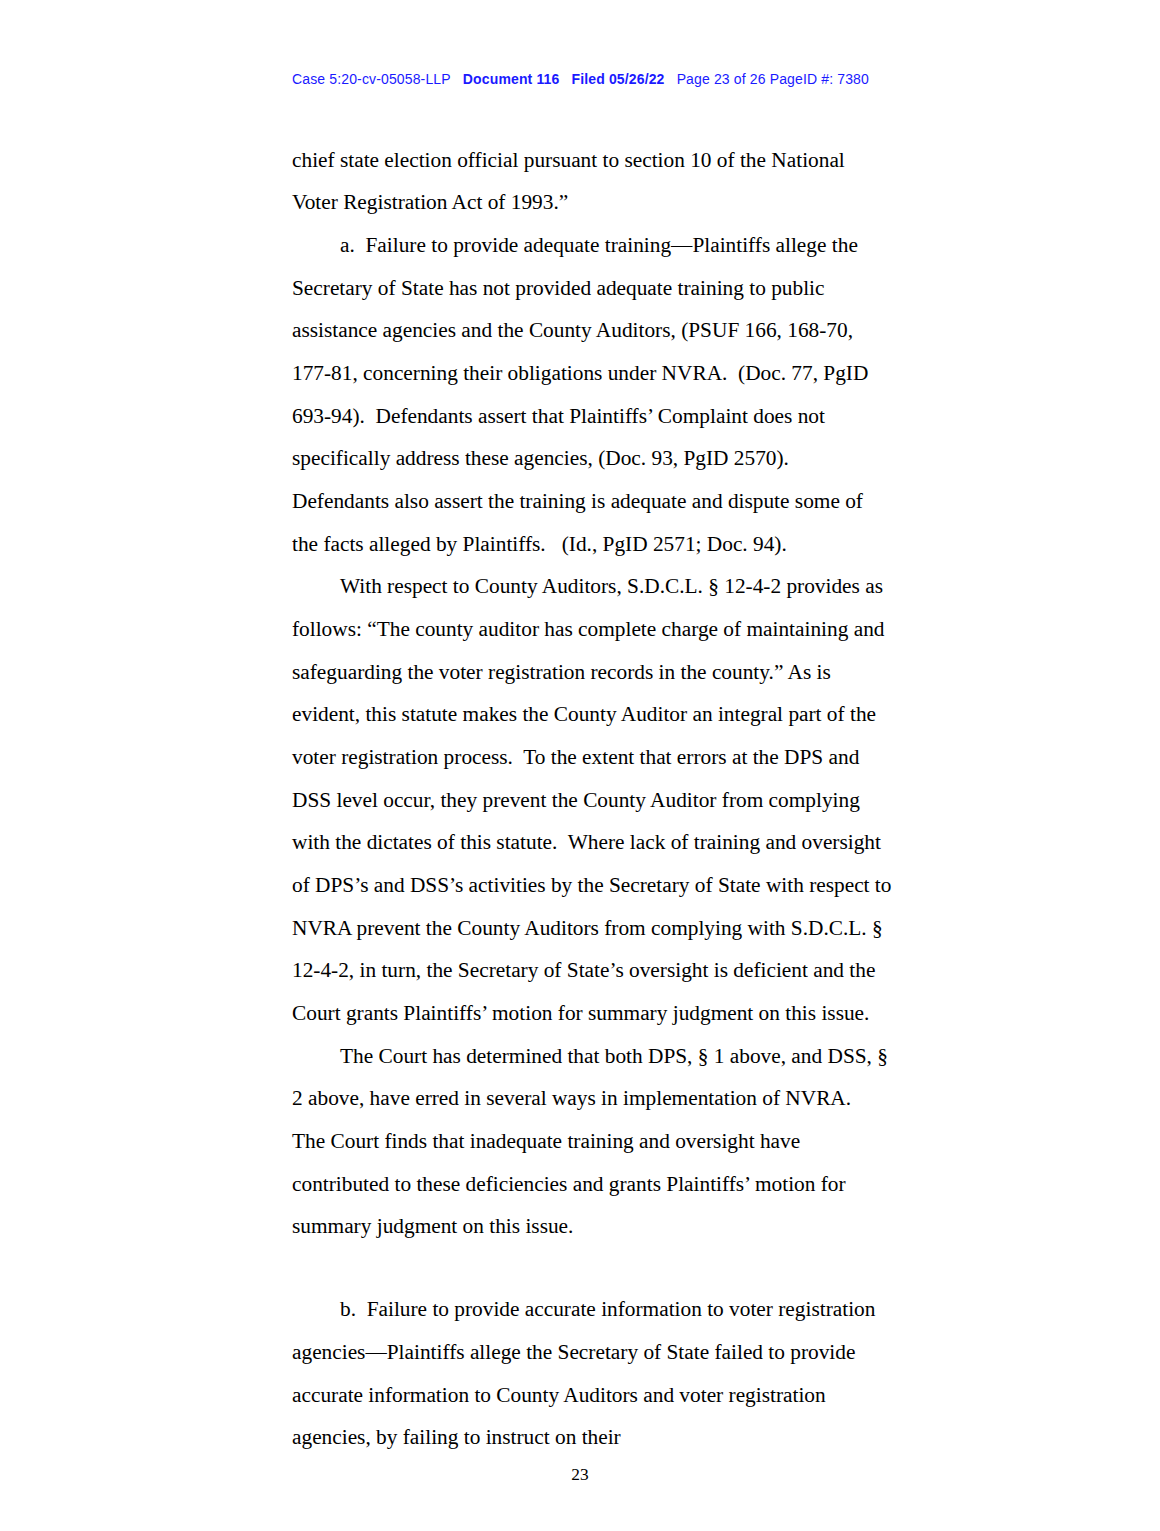Case 5:20-cv-05058-LLP Document 116 Filed 05/26/22 Page 23 of 26 PageID #: 7380
chief state election official pursuant to section 10 of the National Voter Registration Act of 1993.”
a. Failure to provide adequate training—Plaintiffs allege the Secretary of State has not provided adequate training to public assistance agencies and the County Auditors, (PSUF 166, 168-70, 177-81, concerning their obligations under NVRA. (Doc. 77, PgID 693-94). Defendants assert that Plaintiffs’ Complaint does not specifically address these agencies, (Doc. 93, PgID 2570). Defendants also assert the training is adequate and dispute some of the facts alleged by Plaintiffs. (Id., PgID 2571; Doc. 94).
With respect to County Auditors, S.D.C.L. § 12-4-2 provides as follows: “The county auditor has complete charge of maintaining and safeguarding the voter registration records in the county.” As is evident, this statute makes the County Auditor an integral part of the voter registration process. To the extent that errors at the DPS and DSS level occur, they prevent the County Auditor from complying with the dictates of this statute. Where lack of training and oversight of DPS’s and DSS’s activities by the Secretary of State with respect to NVRA prevent the County Auditors from complying with S.D.C.L. § 12-4-2, in turn, the Secretary of State’s oversight is deficient and the Court grants Plaintiffs’ motion for summary judgment on this issue.
The Court has determined that both DPS, § 1 above, and DSS, § 2 above, have erred in several ways in implementation of NVRA. The Court finds that inadequate training and oversight have contributed to these deficiencies and grants Plaintiffs’ motion for summary judgment on this issue.
b. Failure to provide accurate information to voter registration agencies—Plaintiffs allege the Secretary of State failed to provide accurate information to County Auditors and voter registration agencies, by failing to instruct on their
23